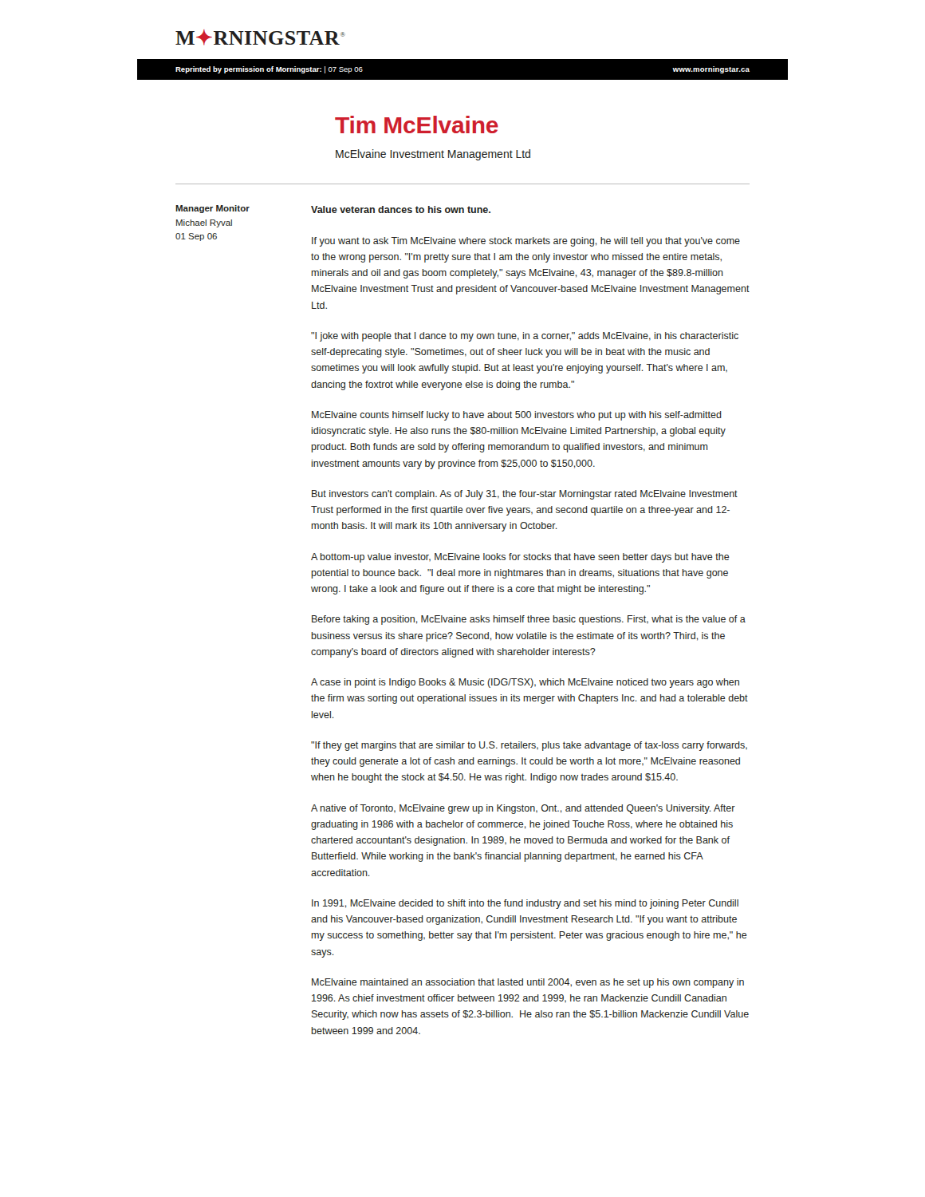M✦RNINGSTAR®
Reprinted by permission of Morningstar: | 07 Sep 06
www.morningstar.ca
Tim McElvaine
McElvaine Investment Management Ltd
Manager Monitor Michael Ryval 01 Sep 06
Value veteran dances to his own tune.
If you want to ask Tim McElvaine where stock markets are going, he will tell you that you've come to the wrong person. "I'm pretty sure that I am the only investor who missed the entire metals, minerals and oil and gas boom completely," says McElvaine, 43, manager of the $89.8-million McElvaine Investment Trust and president of Vancouver-based McElvaine Investment Management Ltd.
"I joke with people that I dance to my own tune, in a corner," adds McElvaine, in his characteristic self-deprecating style. "Sometimes, out of sheer luck you will be in beat with the music and sometimes you will look awfully stupid. But at least you're enjoying yourself. That's where I am, dancing the foxtrot while everyone else is doing the rumba."
McElvaine counts himself lucky to have about 500 investors who put up with his self-admitted idiosyncratic style. He also runs the $80-million McElvaine Limited Partnership, a global equity product. Both funds are sold by offering memorandum to qualified investors, and minimum investment amounts vary by province from $25,000 to $150,000.
But investors can't complain. As of July 31, the four-star Morningstar rated McElvaine Investment Trust performed in the first quartile over five years, and second quartile on a three-year and 12-month basis. It will mark its 10th anniversary in October.
A bottom-up value investor, McElvaine looks for stocks that have seen better days but have the potential to bounce back. "I deal more in nightmares than in dreams, situations that have gone wrong. I take a look and figure out if there is a core that might be interesting."
Before taking a position, McElvaine asks himself three basic questions. First, what is the value of a business versus its share price? Second, how volatile is the estimate of its worth? Third, is the company's board of directors aligned with shareholder interests?
A case in point is Indigo Books & Music (IDG/TSX), which McElvaine noticed two years ago when the firm was sorting out operational issues in its merger with Chapters Inc. and had a tolerable debt level.
"If they get margins that are similar to U.S. retailers, plus take advantage of tax-loss carry forwards, they could generate a lot of cash and earnings. It could be worth a lot more," McElvaine reasoned when he bought the stock at $4.50. He was right. Indigo now trades around $15.40.
A native of Toronto, McElvaine grew up in Kingston, Ont., and attended Queen's University. After graduating in 1986 with a bachelor of commerce, he joined Touche Ross, where he obtained his chartered accountant's designation. In 1989, he moved to Bermuda and worked for the Bank of Butterfield. While working in the bank's financial planning department, he earned his CFA accreditation.
In 1991, McElvaine decided to shift into the fund industry and set his mind to joining Peter Cundill and his Vancouver-based organization, Cundill Investment Research Ltd. "If you want to attribute my success to something, better say that I'm persistent. Peter was gracious enough to hire me," he says.
McElvaine maintained an association that lasted until 2004, even as he set up his own company in 1996. As chief investment officer between 1992 and 1999, he ran Mackenzie Cundill Canadian Security, which now has assets of $2.3-billion. He also ran the $5.1-billion Mackenzie Cundill Value between 1999 and 2004.